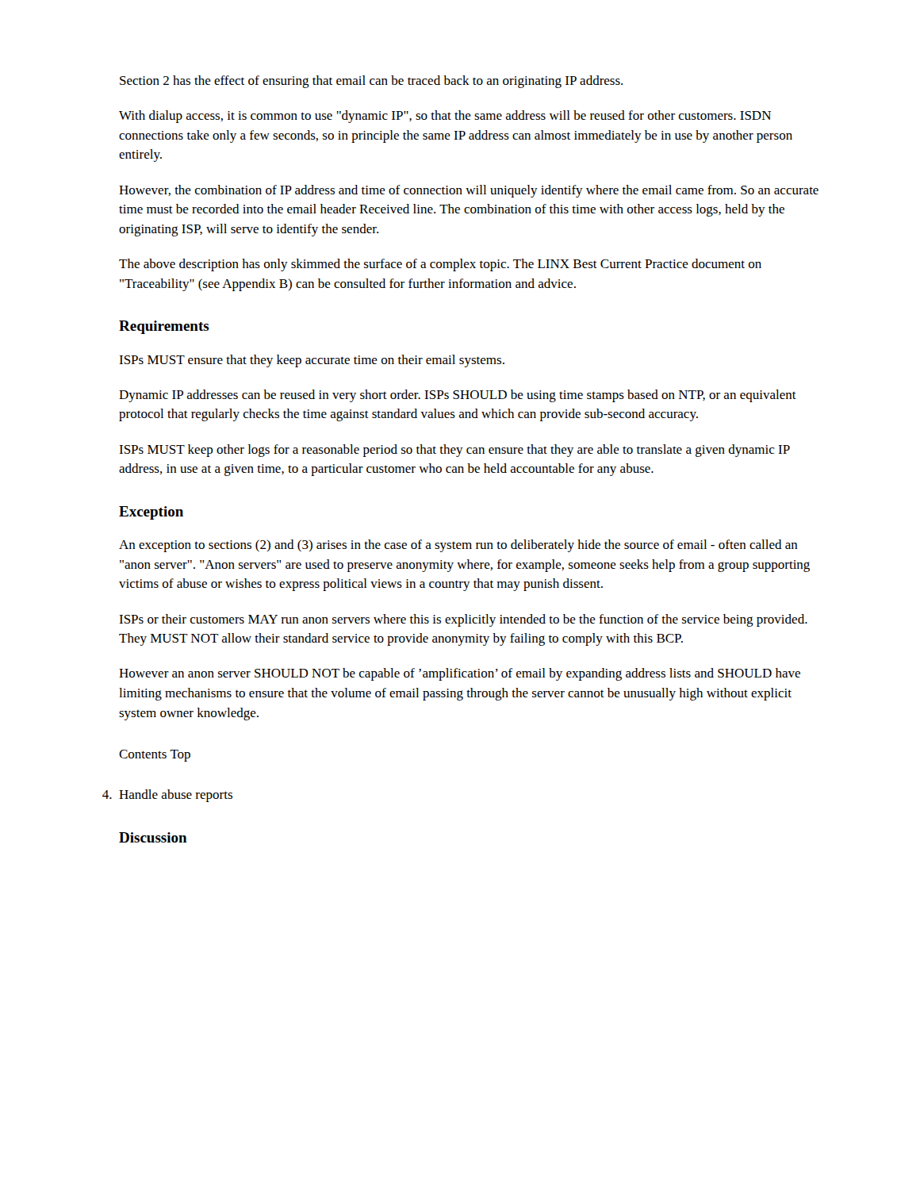Section 2 has the effect of ensuring that email can be traced back to an originating IP address.
With dialup access, it is common to use "dynamic IP", so that the same address will be reused for other customers. ISDN connections take only a few seconds, so in principle the same IP address can almost immediately be in use by another person entirely.
However, the combination of IP address and time of connection will uniquely identify where the email came from. So an accurate time must be recorded into the email header Received line. The combination of this time with other access logs, held by the originating ISP, will serve to identify the sender.
The above description has only skimmed the surface of a complex topic. The LINX Best Current Practice document on "Traceability" (see Appendix B) can be consulted for further information and advice.
Requirements
ISPs MUST ensure that they keep accurate time on their email systems.
Dynamic IP addresses can be reused in very short order. ISPs SHOULD be using time stamps based on NTP, or an equivalent protocol that regularly checks the time against standard values and which can provide sub-second accuracy.
ISPs MUST keep other logs for a reasonable period so that they can ensure that they are able to translate a given dynamic IP address, in use at a given time, to a particular customer who can be held accountable for any abuse.
Exception
An exception to sections (2) and (3) arises in the case of a system run to deliberately hide the source of email - often called an "anon server". "Anon servers" are used to preserve anonymity where, for example, someone seeks help from a group supporting victims of abuse or wishes to express political views in a country that may punish dissent.
ISPs or their customers MAY run anon servers where this is explicitly intended to be the function of the service being provided. They MUST NOT allow their standard service to provide anonymity by failing to comply with this BCP.
However an anon server SHOULD NOT be capable of ’amplification’ of email by expanding address lists and SHOULD have limiting mechanisms to ensure that the volume of email passing through the server cannot be unusually high without explicit system owner knowledge.
Contents Top
4. Handle abuse reports
Discussion